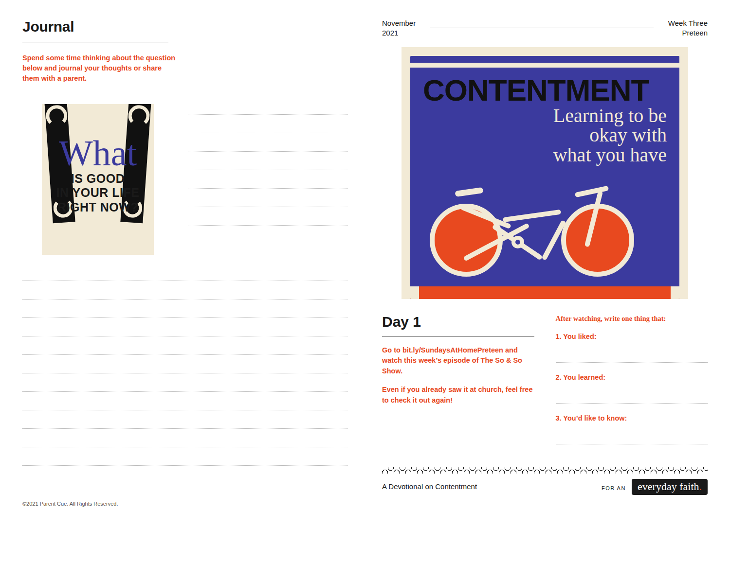Journal
Spend some time thinking about the question below and journal your thoughts or share them with a parent.
What is good
in your life
right now?
©2021 Parent Cue. All Rights Reserved.
November
2021
Week Three
Preteen
CONTENTMENT
Learning to be
okay with
what you have
Day 1
Go to bit.ly/SundaysAtHomePreteen and watch this week’s episode of The So & So Show.
Even if you already saw it at church, feel free to check it out again!
After watching, write one thing that:
1. You liked:
2. You learned:
3. You’d like to know:
A Devotional on Contentment FOR AN everyday faith.